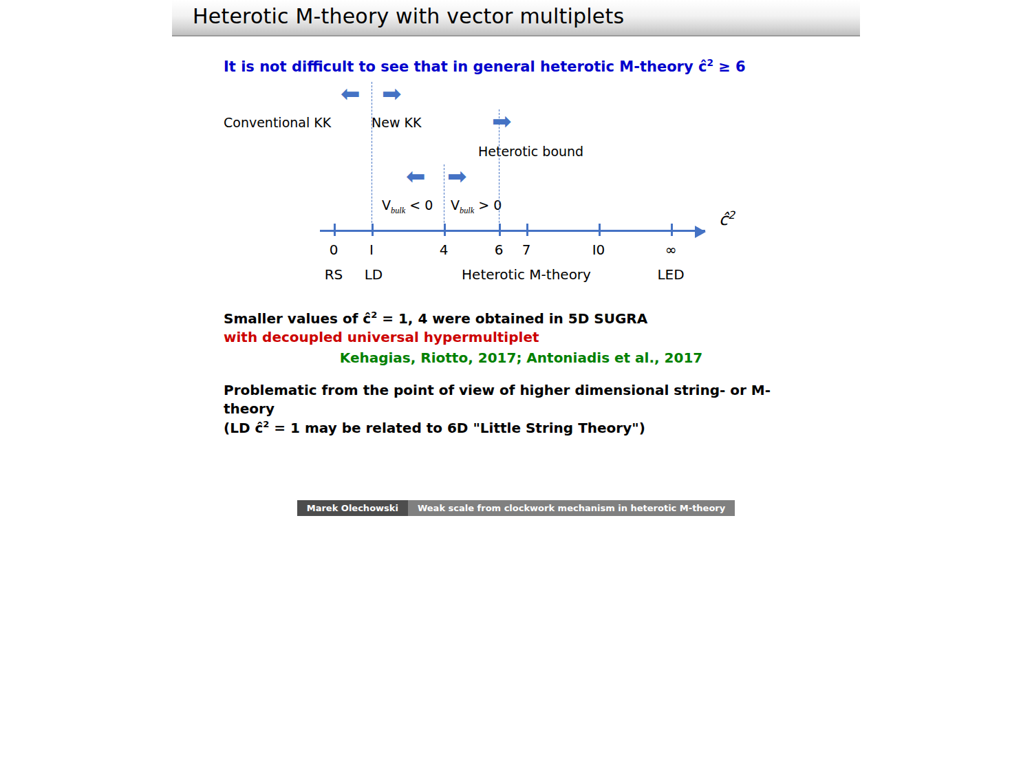Heterotic M-theory with vector multiplets
It is not difficult to see that in general heterotic M-theory ĉ2 ≥ 6
⬅ ➡ Conventional KK New KK ➡ Heterotic bound ⬅ ➡ Vbulk < 0 Vbulk > 0
0 I 4 6 7 I0 ∞ RS LD Heterotic M-theory LED ĉ2
Smaller values of ĉ2 = 1, 4 were obtained in 5D SUGRA
with decoupled universal hypermultiplet
Kehagias, Riotto, 2017; Antoniadis et al., 2017
Problematic from the point of view of higher dimensional string- or M-theory
(LD ĉ2 = 1 may be related to 6D "Little String Theory")
Marek Olechowski
Weak scale from clockwork mechanism in heterotic M-theory